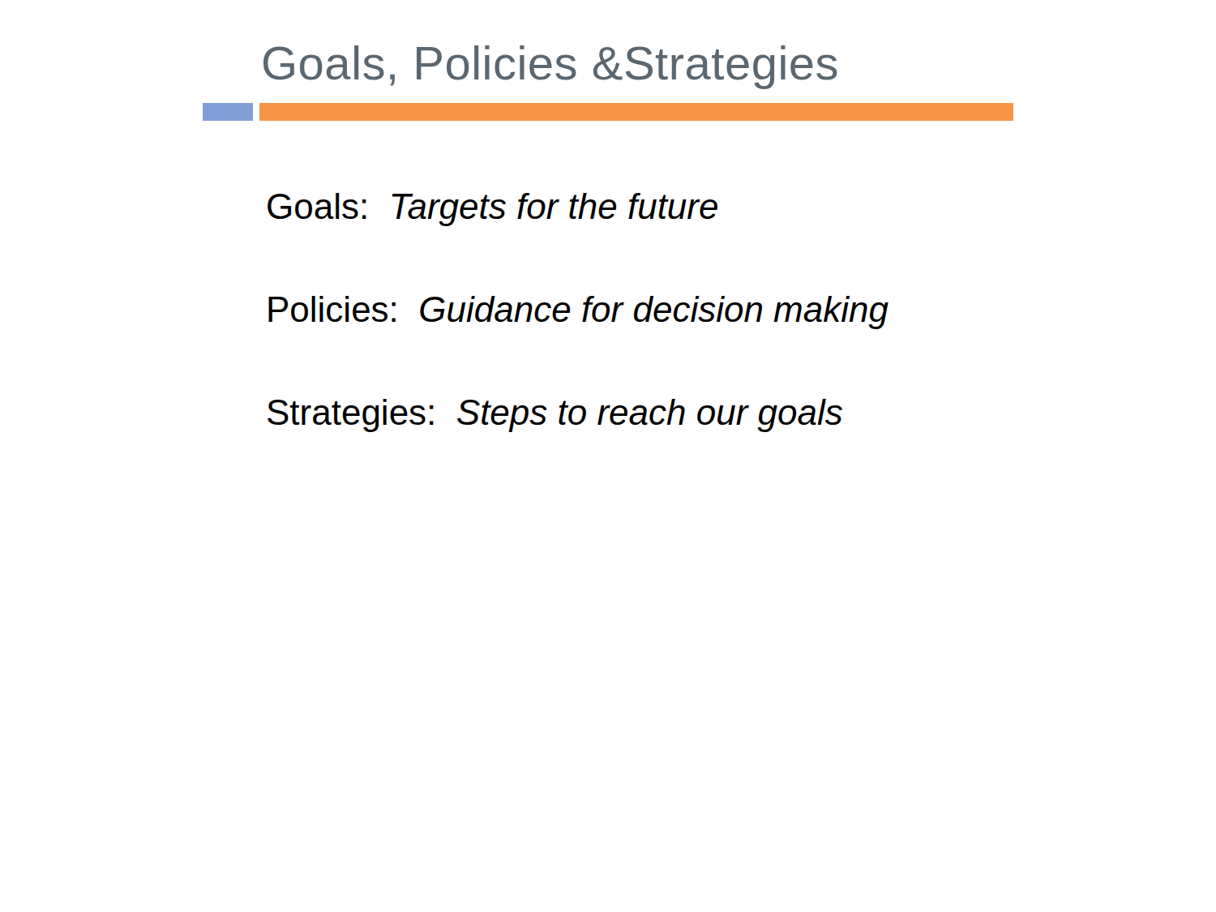Goals, Policies &Strategies
Goals: Targets for the future
Policies: Guidance for decision making
Strategies: Steps to reach our goals